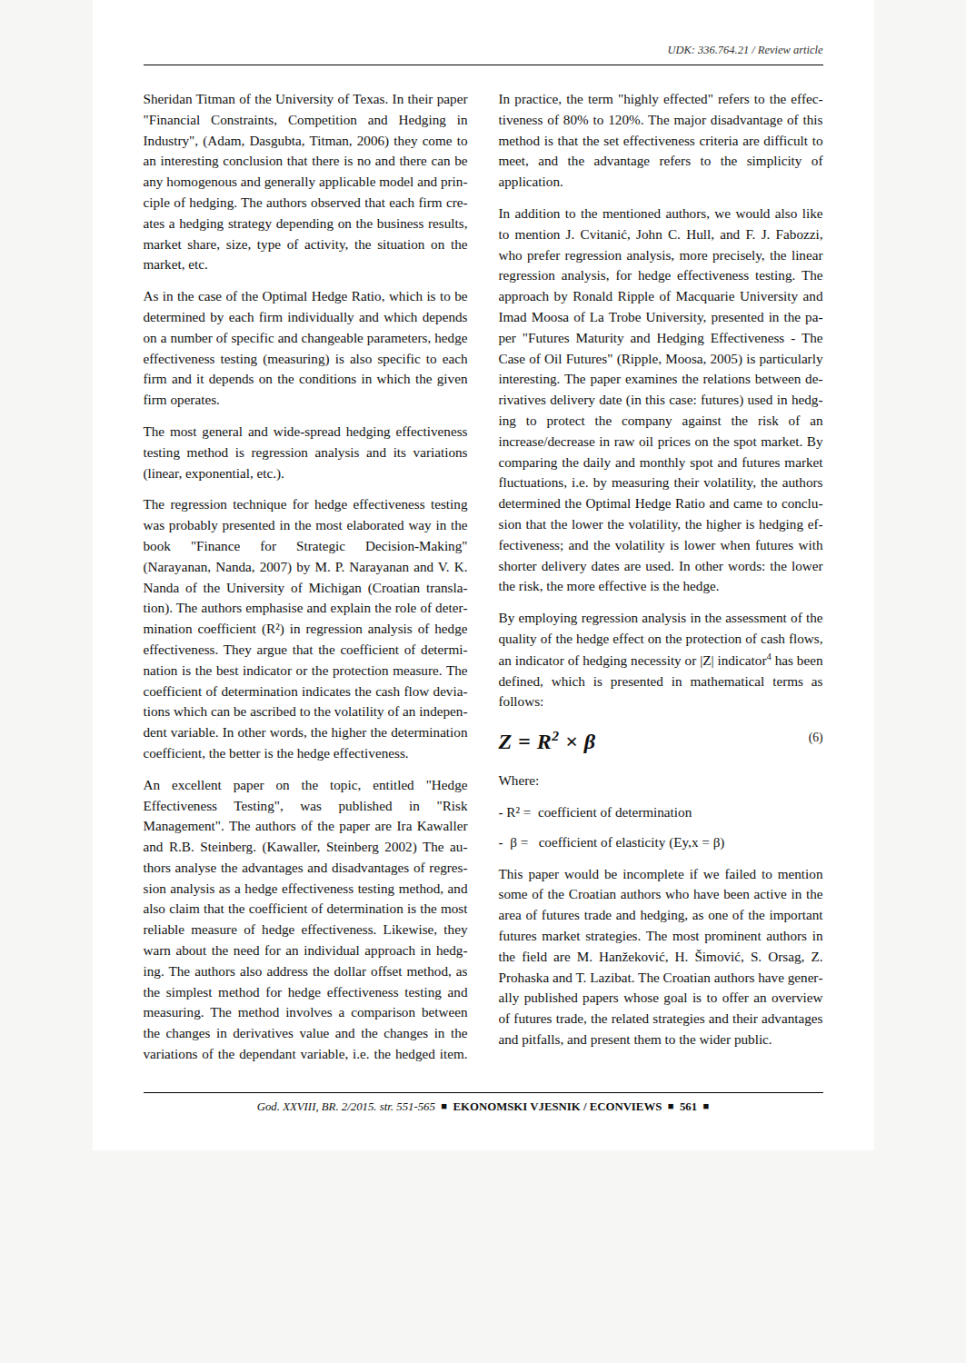UDK: 336.764.21 / Review article
Sheridan Titman of the University of Texas. In their paper "Financial Constraints, Competition and Hedging in Industry", (Adam, Dasgubta, Titman, 2006) they come to an interesting conclusion that there is no and there can be any homogenous and generally applicable model and principle of hedging. The authors observed that each firm creates a hedging strategy depending on the business results, market share, size, type of activity, the situation on the market, etc.
As in the case of the Optimal Hedge Ratio, which is to be determined by each firm individually and which depends on a number of specific and changeable parameters, hedge effectiveness testing (measuring) is also specific to each firm and it depends on the conditions in which the given firm operates.
The most general and wide-spread hedging effectiveness testing method is regression analysis and its variations (linear, exponential, etc.).
The regression technique for hedge effectiveness testing was probably presented in the most elaborated way in the book "Finance for Strategic Decision-Making" (Narayanan, Nanda, 2007) by M. P. Narayanan and V. K. Nanda of the University of Michigan (Croatian translation). The authors emphasise and explain the role of determination coefficient (R²) in regression analysis of hedge effectiveness. They argue that the coefficient of determination is the best indicator or the protection measure. The coefficient of determination indicates the cash flow deviations which can be ascribed to the volatility of an independent variable. In other words, the higher the determination coefficient, the better is the hedge effectiveness.
An excellent paper on the topic, entitled "Hedge Effectiveness Testing", was published in "Risk Management". The authors of the paper are Ira Kawaller and R.B. Steinberg. (Kawaller, Steinberg 2002) The authors analyse the advantages and disadvantages of regression analysis as a hedge effectiveness testing method, and also claim that the coefficient of determination is the most reliable measure of hedge effectiveness. Likewise, they warn about the need for an individual approach in hedging. The authors also address the dollar offset method, as the simplest method for hedge effectiveness testing and measuring. The method involves a comparison between the changes in derivatives value and the changes in the variations of the dependant variable, i.e. the hedged item. In practice, the term "highly effected" refers to the effectiveness of 80% to 120%. The major disadvantage of this method is that the set effectiveness criteria are difficult to meet, and the advantage refers to the simplicity of application.
In addition to the mentioned authors, we would also like to mention J. Cvitanić, John C. Hull, and F. J. Fabozzi, who prefer regression analysis, more precisely, the linear regression analysis, for hedge effectiveness testing. The approach by Ronald Ripple of Macquarie University and Imad Moosa of La Trobe University, presented in the paper "Futures Maturity and Hedging Effectiveness - The Case of Oil Futures" (Ripple, Moosa, 2005) is particularly interesting. The paper examines the relations between derivatives delivery date (in this case: futures) used in hedging to protect the company against the risk of an increase/decrease in raw oil prices on the spot market. By comparing the daily and monthly spot and futures market fluctuations, i.e. by measuring their volatility, the authors determined the Optimal Hedge Ratio and came to conclusion that the lower the volatility, the higher is hedging effectiveness; and the volatility is lower when futures with shorter delivery dates are used. In other words: the lower the risk, the more effective is the hedge.
By employing regression analysis in the assessment of the quality of the hedge effect on the protection of cash flows, an indicator of hedging necessity or |Z| indicator4 has been defined, which is presented in mathematical terms as follows:
Z = R2 × β (6)
Where:
- R² = coefficient of determination
- β = coefficient of elasticity (Ey,x = β)
This paper would be incomplete if we failed to mention some of the Croatian authors who have been active in the area of futures trade and hedging, as one of the important futures market strategies. The most prominent authors in the field are M. Hanžeković, H. Šimović, S. Orsag, Z. Prohaska and T. Lazibat. The Croatian authors have generally published papers whose goal is to offer an overview of futures trade, the related strategies and their advantages and pitfalls, and present them to the wider public.
God. XXVIII, BR. 2/2015. str. 551-565 ■ EKONOMSKI VJESNIK / ECONVIEWS ■ 561 ■